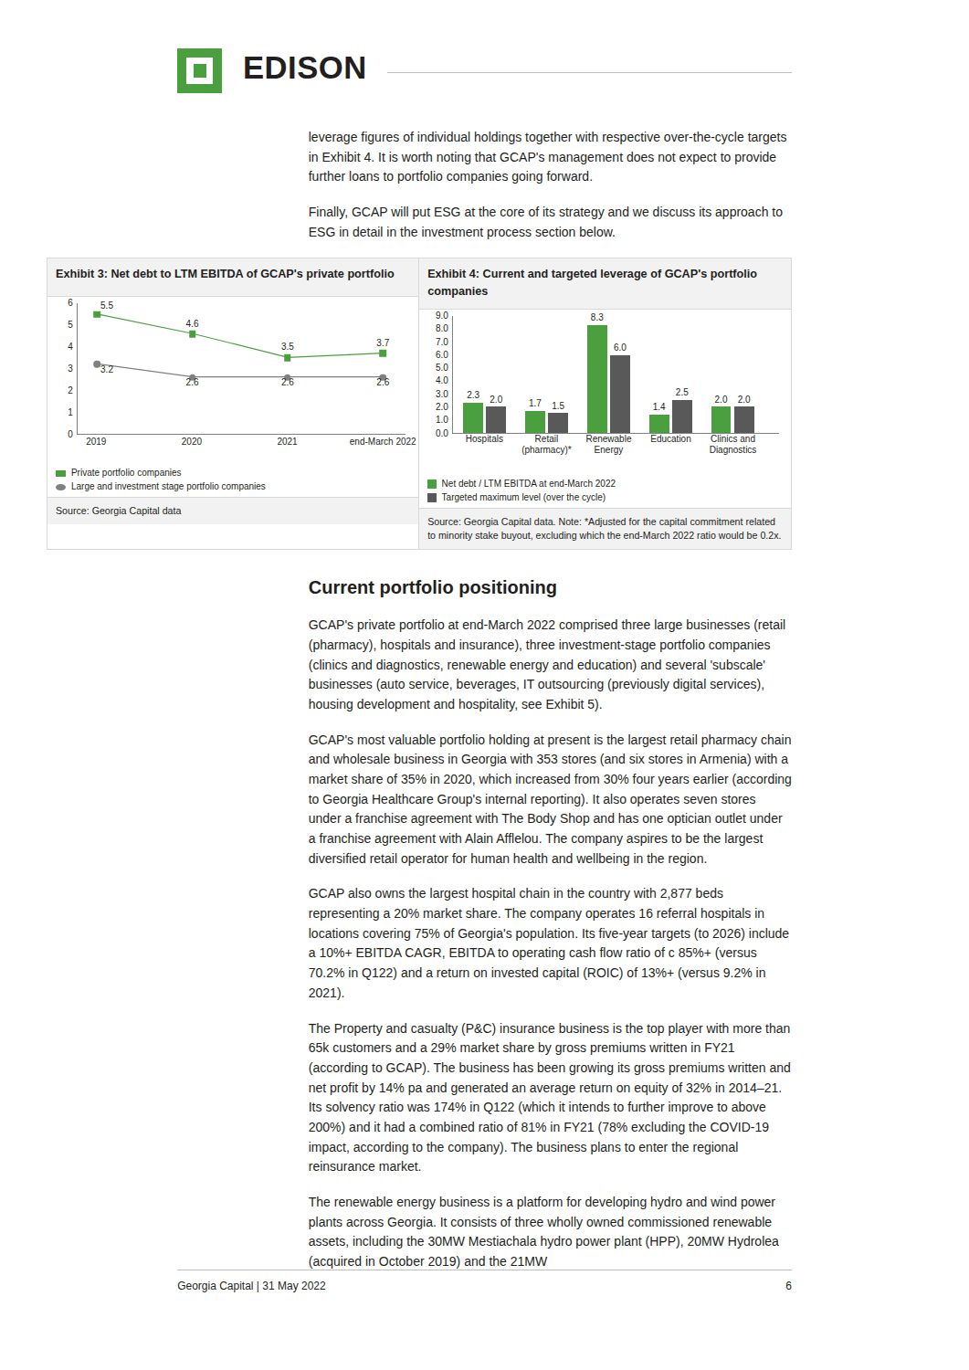EDISON
leverage figures of individual holdings together with respective over-the-cycle targets in Exhibit 4. It is worth noting that GCAP's management does not expect to provide further loans to portfolio companies going forward.
Finally, GCAP will put ESG at the core of its strategy and we discuss its approach to ESG in detail in the investment process section below.
Exhibit 3: Net debt to LTM EBITDA of GCAP's private portfolio
6 5 4 3 2 1 0
5.5
4.6
3.5
3.7
3.2
2.6
2.6
2.6
2019 2020 2021 end-March 2022
Private portfolio companies
Large and investment stage portfolio companies
Source: Georgia Capital data
Exhibit 4: Current and targeted leverage of GCAP's portfolio companies
9.0 8.0 7.0 6.0 5.0 4.0 3.0 2.0 1.0 0.0
2.3
2.0
1.7
1.5
8.3
6.0
1.4
2.5
2.0
2.0
Hospitals Retail (pharmacy)* Renewable Energy Education Clinics and Diagnostics
Net debt / LTM EBITDA at end-March 2022
Targeted maximum level (over the cycle)
Source: Georgia Capital data. Note: *Adjusted for the capital commitment related to minority stake buyout, excluding which the end-March 2022 ratio would be 0.2x.
Current portfolio positioning
GCAP's private portfolio at end-March 2022 comprised three large businesses (retail (pharmacy), hospitals and insurance), three investment-stage portfolio companies (clinics and diagnostics, renewable energy and education) and several 'subscale' businesses (auto service, beverages, IT outsourcing (previously digital services), housing development and hospitality, see Exhibit 5).
GCAP's most valuable portfolio holding at present is the largest retail pharmacy chain and wholesale business in Georgia with 353 stores (and six stores in Armenia) with a market share of 35% in 2020, which increased from 30% four years earlier (according to Georgia Healthcare Group's internal reporting). It also operates seven stores under a franchise agreement with The Body Shop and has one optician outlet under a franchise agreement with Alain Afflelou. The company aspires to be the largest diversified retail operator for human health and wellbeing in the region.
GCAP also owns the largest hospital chain in the country with 2,877 beds representing a 20% market share. The company operates 16 referral hospitals in locations covering 75% of Georgia's population. Its five-year targets (to 2026) include a 10%+ EBITDA CAGR, EBITDA to operating cash flow ratio of c 85%+ (versus 70.2% in Q122) and a return on invested capital (ROIC) of 13%+ (versus 9.2% in 2021).
The Property and casualty (P&C) insurance business is the top player with more than 65k customers and a 29% market share by gross premiums written in FY21 (according to GCAP). The business has been growing its gross premiums written and net profit by 14% pa and generated an average return on equity of 32% in 2014–21. Its solvency ratio was 174% in Q122 (which it intends to further improve to above 200%) and it had a combined ratio of 81% in FY21 (78% excluding the COVID-19 impact, according to the company). The business plans to enter the regional reinsurance market.
The renewable energy business is a platform for developing hydro and wind power plants across Georgia. It consists of three wholly owned commissioned renewable assets, including the 30MW Mestiachala hydro power plant (HPP), 20MW Hydrolea (acquired in October 2019) and the 21MW
Georgia Capital | 31 May 2022 6